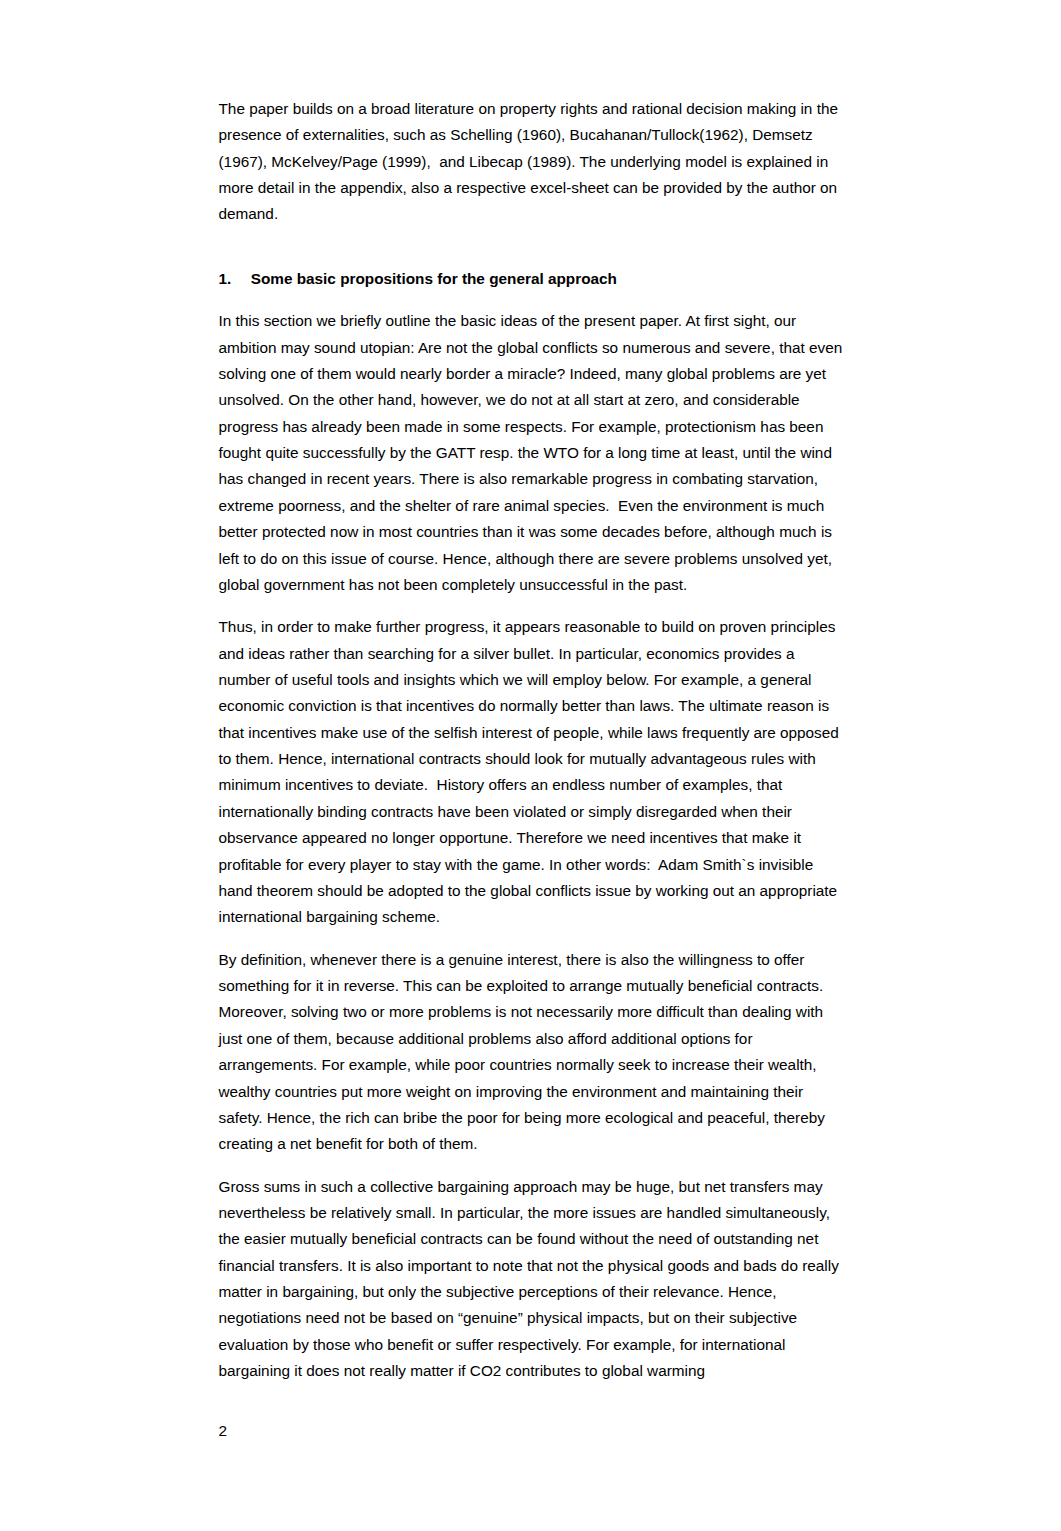The paper builds on a broad literature on property rights and rational decision making in the presence of externalities, such as Schelling (1960), Bucahanan/Tullock(1962), Demsetz (1967), McKelvey/Page (1999), and Libecap (1989). The underlying model is explained in more detail in the appendix, also a respective excel-sheet can be provided by the author on demand.
1. Some basic propositions for the general approach
In this section we briefly outline the basic ideas of the present paper. At first sight, our ambition may sound utopian: Are not the global conflicts so numerous and severe, that even solving one of them would nearly border a miracle? Indeed, many global problems are yet unsolved. On the other hand, however, we do not at all start at zero, and considerable progress has already been made in some respects. For example, protectionism has been fought quite successfully by the GATT resp. the WTO for a long time at least, until the wind has changed in recent years. There is also remarkable progress in combating starvation, extreme poorness, and the shelter of rare animal species. Even the environment is much better protected now in most countries than it was some decades before, although much is left to do on this issue of course. Hence, although there are severe problems unsolved yet, global government has not been completely unsuccessful in the past.
Thus, in order to make further progress, it appears reasonable to build on proven principles and ideas rather than searching for a silver bullet. In particular, economics provides a number of useful tools and insights which we will employ below. For example, a general economic conviction is that incentives do normally better than laws. The ultimate reason is that incentives make use of the selfish interest of people, while laws frequently are opposed to them. Hence, international contracts should look for mutually advantageous rules with minimum incentives to deviate. History offers an endless number of examples, that internationally binding contracts have been violated or simply disregarded when their observance appeared no longer opportune. Therefore we need incentives that make it profitable for every player to stay with the game. In other words: Adam Smith`s invisible hand theorem should be adopted to the global conflicts issue by working out an appropriate international bargaining scheme.
By definition, whenever there is a genuine interest, there is also the willingness to offer something for it in reverse. This can be exploited to arrange mutually beneficial contracts. Moreover, solving two or more problems is not necessarily more difficult than dealing with just one of them, because additional problems also afford additional options for arrangements. For example, while poor countries normally seek to increase their wealth, wealthy countries put more weight on improving the environment and maintaining their safety. Hence, the rich can bribe the poor for being more ecological and peaceful, thereby creating a net benefit for both of them.
Gross sums in such a collective bargaining approach may be huge, but net transfers may nevertheless be relatively small. In particular, the more issues are handled simultaneously, the easier mutually beneficial contracts can be found without the need of outstanding net financial transfers. It is also important to note that not the physical goods and bads do really matter in bargaining, but only the subjective perceptions of their relevance. Hence, negotiations need not be based on “genuine” physical impacts, but on their subjective evaluation by those who benefit or suffer respectively. For example, for international bargaining it does not really matter if CO2 contributes to global warming
2